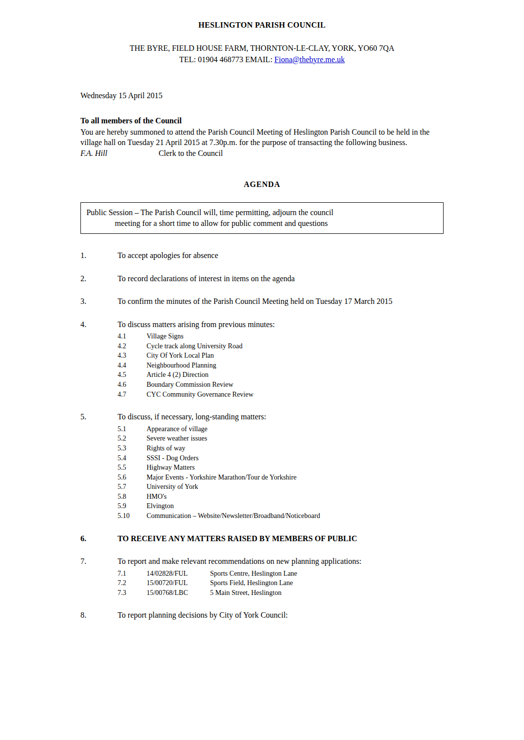HESLINGTON PARISH COUNCIL
THE BYRE, FIELD HOUSE FARM, THORNTON-LE-CLAY, YORK, YO60 7QA
TEL: 01904 468773 EMAIL: Fiona@thebyre.me.uk
Wednesday 15 April 2015
To all members of the Council
You are hereby summoned to attend the Parish Council Meeting of Heslington Parish Council to be held in the village hall on Tuesday 21 April 2015 at 7.30p.m. for the purpose of transacting the following business.
F.A. Hill Clerk to the Council
AGENDA
Public Session – The Parish Council will, time permitting, adjourn the council
meeting for a short time to allow for public comment and questions
To accept apologies for absence
To record declarations of interest in items on the agenda
To confirm the minutes of the Parish Council Meeting held on Tuesday 17 March 2015
To discuss matters arising from previous minutes:
4.1 Village Signs
4.2 Cycle track along University Road
4.3 City Of York Local Plan
4.4 Neighbourhood Planning
4.5 Article 4 (2) Direction
4.6 Boundary Commission Review
4.7 CYC Community Governance Review
To discuss, if necessary, long-standing matters:
5.1 Appearance of village
5.2 Severe weather issues
5.3 Rights of way
5.4 SSSI - Dog Orders
5.5 Highway Matters
5.6 Major Events - Yorkshire Marathon/Tour de Yorkshire
5.7 University of York
5.8 HMO's
5.9 Elvington
5.10 Communication – Website/Newsletter/Broadband/Noticeboard
To receive any matters raised by members of public
To report and make relevant recommendations on new planning applications:
7.114/02828/FUL Sports Centre, Heslington Lane
7.215/00720/FUL Sports Field, Heslington Lane
7.315/00768/LBC 5 Main Street, Heslington
To report planning decisions by City of York Council: